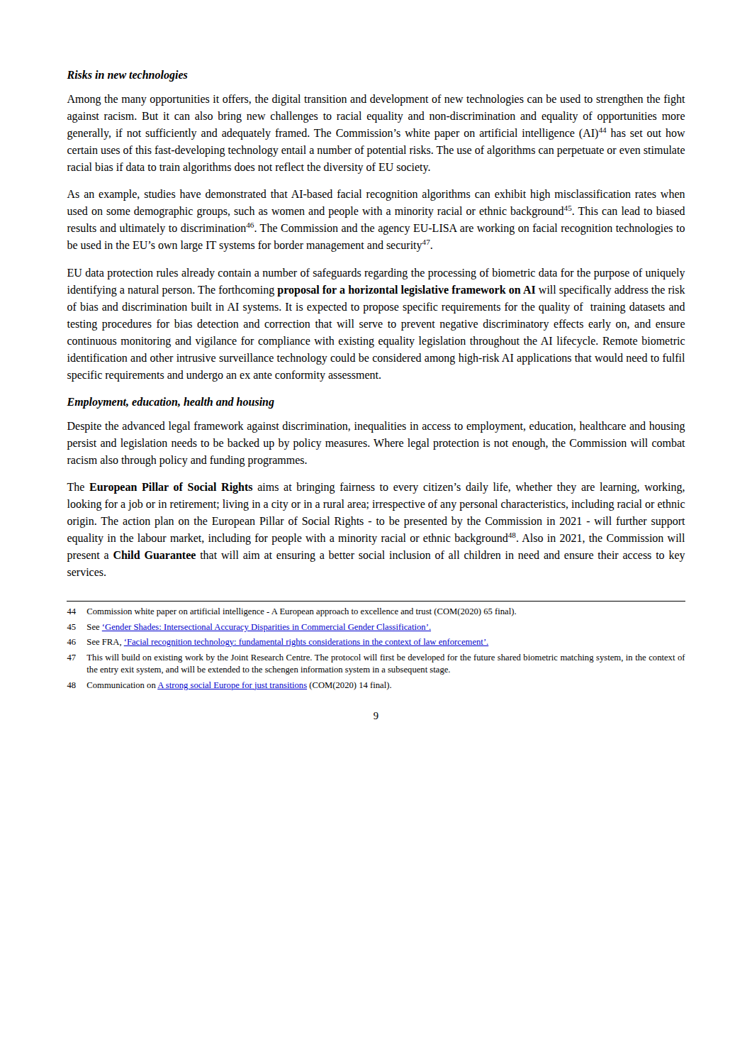Risks in new technologies
Among the many opportunities it offers, the digital transition and development of new technologies can be used to strengthen the fight against racism. But it can also bring new challenges to racial equality and non-discrimination and equality of opportunities more generally, if not sufficiently and adequately framed. The Commission’s white paper on artificial intelligence (AI)44 has set out how certain uses of this fast-developing technology entail a number of potential risks. The use of algorithms can perpetuate or even stimulate racial bias if data to train algorithms does not reflect the diversity of EU society.
As an example, studies have demonstrated that AI-based facial recognition algorithms can exhibit high misclassification rates when used on some demographic groups, such as women and people with a minority racial or ethnic background45. This can lead to biased results and ultimately to discrimination46. The Commission and the agency EU-LISA are working on facial recognition technologies to be used in the EU’s own large IT systems for border management and security47.
EU data protection rules already contain a number of safeguards regarding the processing of biometric data for the purpose of uniquely identifying a natural person. The forthcoming proposal for a horizontal legislative framework on AI will specifically address the risk of bias and discrimination built in AI systems. It is expected to propose specific requirements for the quality of training datasets and testing procedures for bias detection and correction that will serve to prevent negative discriminatory effects early on, and ensure continuous monitoring and vigilance for compliance with existing equality legislation throughout the AI lifecycle. Remote biometric identification and other intrusive surveillance technology could be considered among high-risk AI applications that would need to fulfil specific requirements and undergo an ex ante conformity assessment.
Employment, education, health and housing
Despite the advanced legal framework against discrimination, inequalities in access to employment, education, healthcare and housing persist and legislation needs to be backed up by policy measures. Where legal protection is not enough, the Commission will combat racism also through policy and funding programmes.
The European Pillar of Social Rights aims at bringing fairness to every citizen’s daily life, whether they are learning, working, looking for a job or in retirement; living in a city or in a rural area; irrespective of any personal characteristics, including racial or ethnic origin. The action plan on the European Pillar of Social Rights - to be presented by the Commission in 2021 - will further support equality in the labour market, including for people with a minority racial or ethnic background48. Also in 2021, the Commission will present a Child Guarantee that will aim at ensuring a better social inclusion of all children in need and ensure their access to key services.
44 Commission white paper on artificial intelligence - A European approach to excellence and trust (COM(2020) 65 final).
45 See ‘Gender Shades: Intersectional Accuracy Disparities in Commercial Gender Classification’.
46 See FRA, ‘Facial recognition technology: fundamental rights considerations in the context of law enforcement’.
47 This will build on existing work by the Joint Research Centre. The protocol will first be developed for the future shared biometric matching system, in the context of the entry exit system, and will be extended to the schengen information system in a subsequent stage.
48 Communication on A strong social Europe for just transitions (COM(2020) 14 final).
9